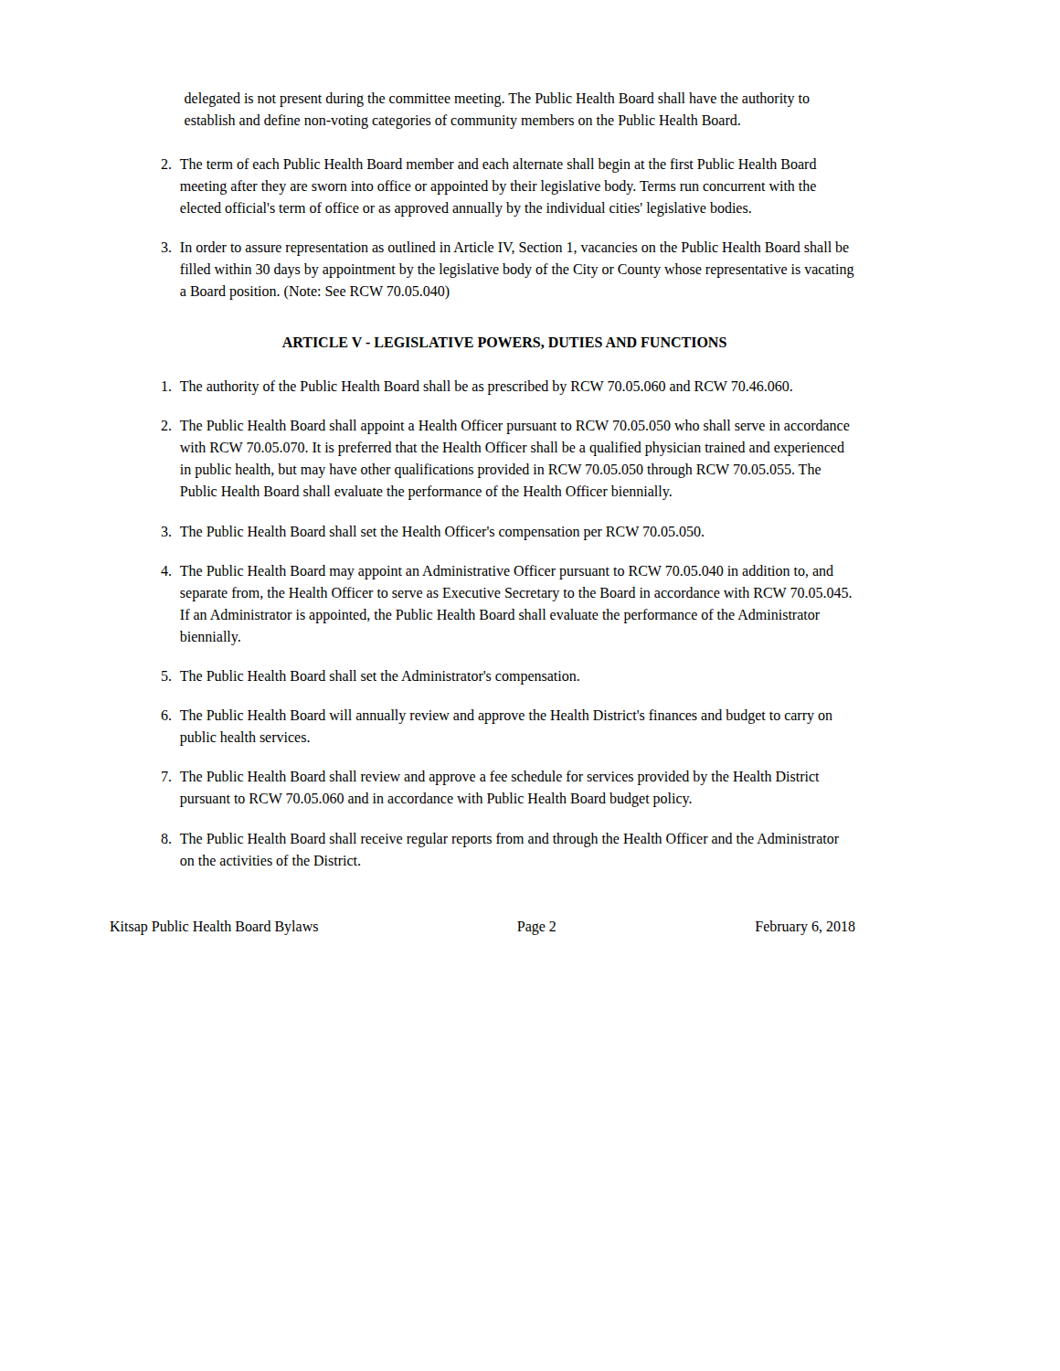delegated is not present during the committee meeting. The Public Health Board shall have the authority to establish and define non-voting categories of community members on the Public Health Board.
The term of each Public Health Board member and each alternate shall begin at the first Public Health Board meeting after they are sworn into office or appointed by their legislative body. Terms run concurrent with the elected official's term of office or as approved annually by the individual cities' legislative bodies.
In order to assure representation as outlined in Article IV, Section 1, vacancies on the Public Health Board shall be filled within 30 days by appointment by the legislative body of the City or County whose representative is vacating a Board position. (Note: See RCW 70.05.040)
ARTICLE V - LEGISLATIVE POWERS, DUTIES AND FUNCTIONS
The authority of the Public Health Board shall be as prescribed by RCW 70.05.060 and RCW 70.46.060.
The Public Health Board shall appoint a Health Officer pursuant to RCW 70.05.050 who shall serve in accordance with RCW 70.05.070. It is preferred that the Health Officer shall be a qualified physician trained and experienced in public health, but may have other qualifications provided in RCW 70.05.050 through RCW 70.05.055. The Public Health Board shall evaluate the performance of the Health Officer biennially.
The Public Health Board shall set the Health Officer's compensation per RCW 70.05.050.
The Public Health Board may appoint an Administrative Officer pursuant to RCW 70.05.040 in addition to, and separate from, the Health Officer to serve as Executive Secretary to the Board in accordance with RCW 70.05.045. If an Administrator is appointed, the Public Health Board shall evaluate the performance of the Administrator biennially.
The Public Health Board shall set the Administrator's compensation.
The Public Health Board will annually review and approve the Health District's finances and budget to carry on public health services.
The Public Health Board shall review and approve a fee schedule for services provided by the Health District pursuant to RCW 70.05.060 and in accordance with Public Health Board budget policy.
The Public Health Board shall receive regular reports from and through the Health Officer and the Administrator on the activities of the District.
Kitsap Public Health Board Bylaws Page 2 February 6, 2018